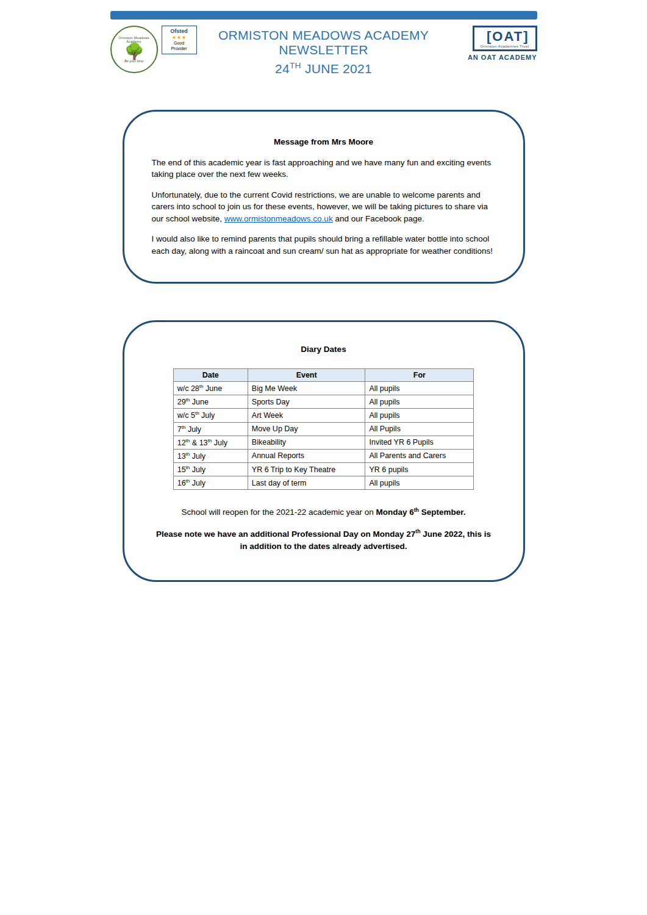Ormiston Meadows Academy 🌳 Be your best
Ofsted
★★★
Good
Provider
ORMISTON MEADOWS ACADEMY NEWSLETTER
24TH JUNE 2021
[OAT] Ormiston Academies Trust
AN OAT ACADEMY
Message from Mrs Moore
The end of this academic year is fast approaching and we have many fun and exciting events taking place over the next few weeks.
Unfortunately, due to the current Covid restrictions, we are unable to welcome parents and carers into school to join us for these events, however, we will be taking pictures to share via our school website, www.ormistonmeadows.co.uk and our Facebook page.
I would also like to remind parents that pupils should bring a refillable water bottle into school each day, along with a raincoat and sun cream/ sun hat as appropriate for weather conditions!
Diary Dates
| Date | Event | For |
| --- | --- | --- |
| w/c 28 th June | Big Me Week | All pupils |
| 29 th June | Sports Day | All pupils |
| w/c 5 th July | Art Week | All pupils |
| 7 th July | Move Up Day | All Pupils |
| 12 th & 13 th July | Bikeability | Invited YR 6 Pupils |
| 13 th July | Annual Reports | All Parents and Carers |
| 15 th July | YR 6 Trip to Key Theatre | YR 6 pupils |
| 16 th July | Last day of term | All pupils |
School will reopen for the 2021-22 academic year on Monday 6th September.
Please note we have an additional Professional Day on Monday 27th June 2022, this is in addition to the dates already advertised.